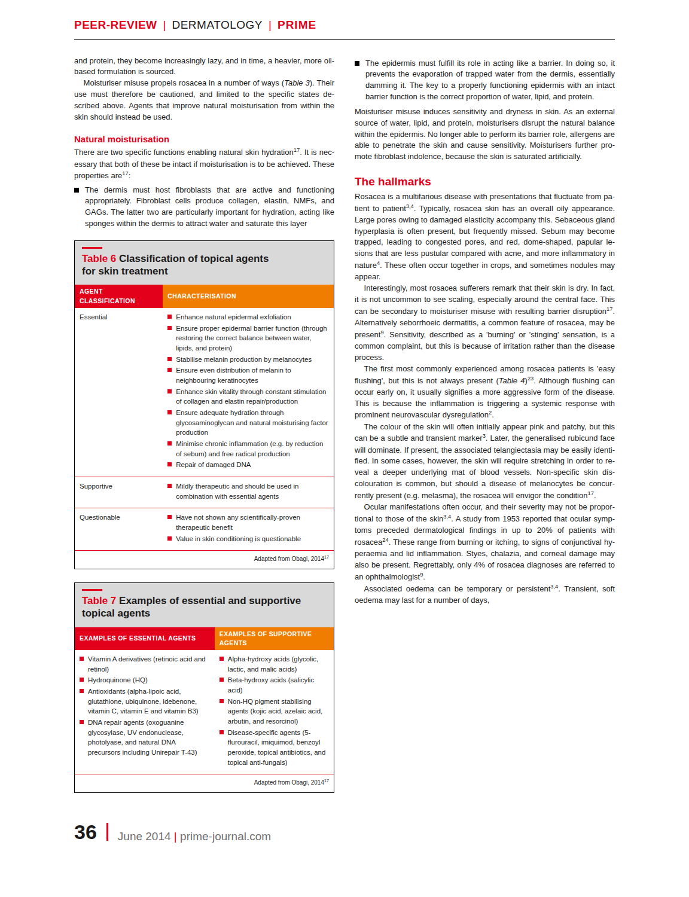Peer-Review | Dermatology | Prime
and protein, they become increasingly lazy, and in time, a heavier, more oil-based formulation is sourced.
Moisturiser misuse propels rosacea in a number of ways (Table 3). Their use must therefore be cautioned, and limited to the specific states described above. Agents that improve natural moisturisation from within the skin should instead be used.
Natural moisturisation
There are two specific functions enabling natural skin hydration17. It is necessary that both of these be intact if moisturisation is to be achieved. These properties are17:
The dermis must host fibroblasts that are active and functioning appropriately. Fibroblast cells produce collagen, elastin, NMFs, and GAGs. The latter two are particularly important for hydration, acting like sponges within the dermis to attract water and saturate this layer
Table 6 Classification of topical agents
for skin treatment
| Agent classification | Characterisation |
| --- | --- |
| Essential | Enhance natural epidermal exfoliation Ensure proper epidermal barrier function (through restoring the correct balance between water, lipids, and protein) Stabilise melanin production by melanocytes Ensure even distribution of melanin to neighbouring keratinocytes Enhance skin vitality through constant stimulation of collagen and elastin repair/production Ensure adequate hydration through glycosaminoglycan and natural moisturising factor production Minimise chronic inflammation (e.g. by reduction of sebum) and free radical production Repair of damaged DNA |
| Supportive | Mildly therapeutic and should be used in combination with essential agents |
| Questionable | Have not shown any scientifically-proven therapeutic benefit Value in skin conditioning is questionable |
| Adapted from Obagi, 2014 17 |
Table 7 Examples of essential and supportive
topical agents
| Examples of essential agents | Examples of supportive agents |
| --- | --- |
| Vitamin A derivatives (retinoic acid and retinol) Hydroquinone (HQ) Antioxidants (alpha-lipoic acid, glutathione, ubiquinone, idebenone, vitamin C, vitamin E and vitamin B3) DNA repair agents (oxoguanine glycosylase, UV endonuclease, photolyase, and natural DNA precursors including Unirepair T-43) | Alpha-hydroxy acids (glycolic, lactic, and malic acids) Beta-hydroxy acids (salicylic acid) Non-HQ pigment stabilising agents (kojic acid, azelaic acid, arbutin, and resorcinol) Disease-specific agents (5-flurouracil, imiquimod, benzoyl peroxide, topical antibiotics, and topical anti-fungals) |
| Adapted from Obagi, 2014 17 |
The epidermis must fulfill its role in acting like a barrier. In doing so, it prevents the evaporation of trapped water from the dermis, essentially damming it. The key to a properly functioning epidermis with an intact barrier function is the correct proportion of water, lipid, and protein.
Moisturiser misuse induces sensitivity and dryness in skin. As an external source of water, lipid, and protein, moisturisers disrupt the natural balance within the epidermis. No longer able to perform its barrier role, allergens are able to penetrate the skin and cause sensitivity. Moisturisers further promote fibroblast indolence, because the skin is saturated artificially.
The hallmarks
Rosacea is a multifarious disease with presentations that fluctuate from patient to patient3,4. Typically, rosacea skin has an overall oily appearance. Large pores owing to damaged elasticity accompany this. Sebaceous gland hyperplasia is often present, but frequently missed. Sebum may become trapped, leading to congested pores, and red, dome-shaped, papular lesions that are less pustular compared with acne, and more inflammatory in nature4. These often occur together in crops, and sometimes nodules may appear.
Interestingly, most rosacea sufferers remark that their skin is dry. In fact, it is not uncommon to see scaling, especially around the central face. This can be secondary to moisturiser misuse with resulting barrier disruption17. Alternatively seborrhoeic dermatitis, a common feature of rosacea, may be present9. Sensitivity, described as a 'burning' or 'stinging' sensation, is a common complaint, but this is because of irritation rather than the disease process.
The first most commonly experienced among rosacea patients is 'easy flushing', but this is not always present (Table 4)23. Although flushing can occur early on, it usually signifies a more aggressive form of the disease. This is because the inflammation is triggering a systemic response with prominent neurovascular dysregulation2.
The colour of the skin will often initially appear pink and patchy, but this can be a subtle and transient marker3. Later, the generalised rubicund face will dominate. If present, the associated telangiectasia may be easily identified. In some cases, however, the skin will require stretching in order to reveal a deeper underlying mat of blood vessels. Non-specific skin discolouration is common, but should a disease of melanocytes be concurrently present (e.g. melasma), the rosacea will envigor the condition17.
Ocular manifestations often occur, and their severity may not be proportional to those of the skin3,4. A study from 1953 reported that ocular symptoms preceded dermatological findings in up to 20% of patients with rosacea24. These range from burning or itching, to signs of conjunctival hyperaemia and lid inflammation. Styes, chalazia, and corneal damage may also be present. Regrettably, only 4% of rosacea diagnoses are referred to an ophthalmologist9.
Associated oedema can be temporary or persistent3,4. Transient, soft oedema may last for a number of days,
36 June 2014 | prime-journal.com